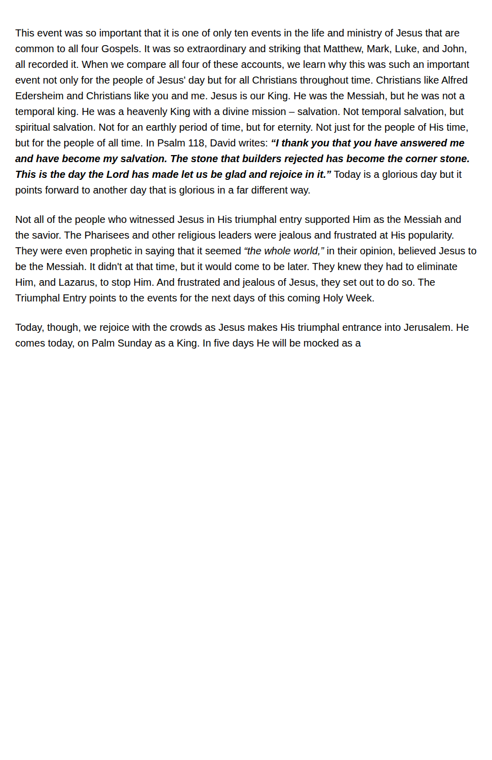This event was so important that it is one of only ten events in the life and ministry of Jesus that are common to all four Gospels. It was so extraordinary and striking that Matthew, Mark, Luke, and John, all recorded it. When we compare all four of these accounts, we learn why this was such an important event not only for the people of Jesus' day but for all Christians throughout time. Christians like Alfred Edersheim and Christians like you and me. Jesus is our King. He was the Messiah, but he was not a temporal king. He was a heavenly King with a divine mission – salvation. Not temporal salvation, but spiritual salvation. Not for an earthly period of time, but for eternity. Not just for the people of His time, but for the people of all time. In Psalm 118, David writes: “I thank you that you have answered me and have become my salvation. The stone that builders rejected has become the corner stone. This is the day the Lord has made let us be glad and rejoice in it.” Today is a glorious day but it points forward to another day that is glorious in a far different way.
Not all of the people who witnessed Jesus in His triumphal entry supported Him as the Messiah and the savior. The Pharisees and other religious leaders were jealous and frustrated at His popularity. They were even prophetic in saying that it seemed “the whole world,” in their opinion, believed Jesus to be the Messiah. It didn't at that time, but it would come to be later. They knew they had to eliminate Him, and Lazarus, to stop Him. And frustrated and jealous of Jesus, they set out to do so. The Triumphal Entry points to the events for the next days of this coming Holy Week.
Today, though, we rejoice with the crowds as Jesus makes His triumphal entrance into Jerusalem. He comes today, on Palm Sunday as a King. In five days He will be mocked as a